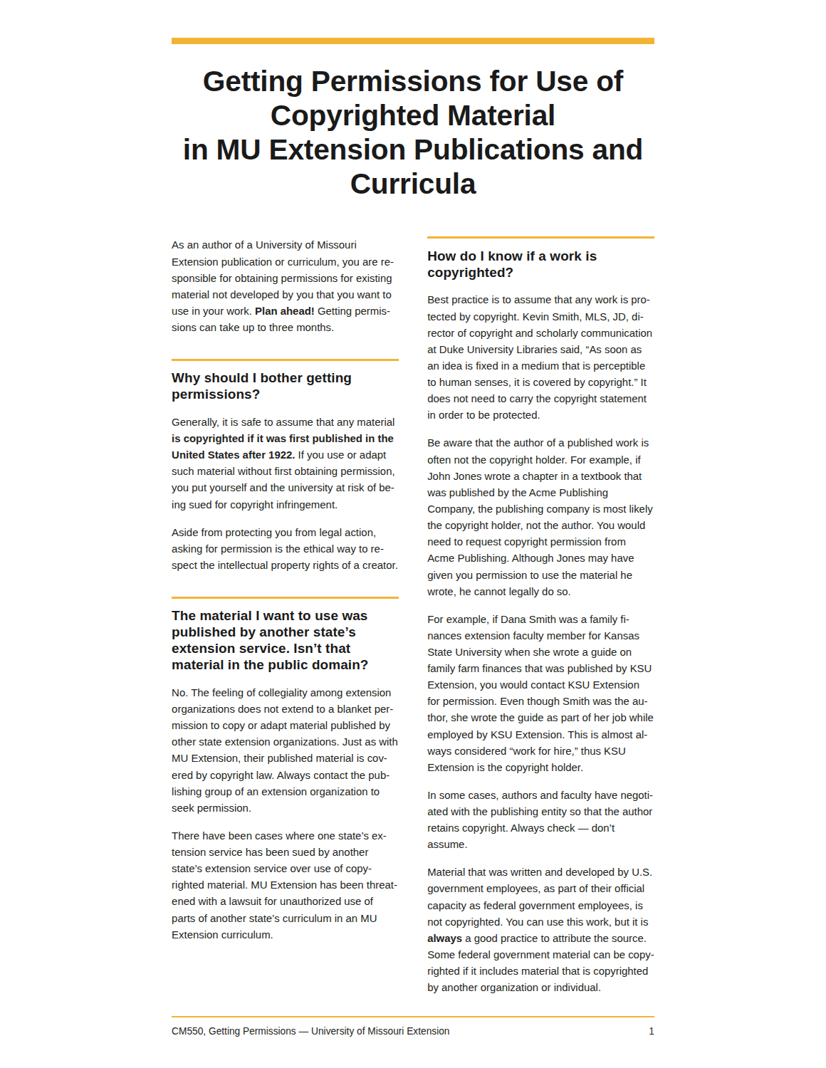Getting Permissions for Use of Copyrighted Material
in MU Extension Publications and Curricula
As an author of a University of Missouri Extension publication or curriculum, you are responsible for obtaining permissions for existing material not developed by you that you want to use in your work. Plan ahead! Getting permissions can take up to three months.
Why should I bother getting permissions?
Generally, it is safe to assume that any material is copyrighted if it was first published in the United States after 1922. If you use or adapt such material without first obtaining permission, you put yourself and the university at risk of being sued for copyright infringement.
Aside from protecting you from legal action, asking for permission is the ethical way to respect the intellectual property rights of a creator.
The material I want to use was published by another state’s extension service. Isn’t that material in the public domain?
No. The feeling of collegiality among extension organizations does not extend to a blanket permission to copy or adapt material published by other state extension organizations. Just as with MU Extension, their published material is covered by copyright law. Always contact the publishing group of an extension organization to seek permission.
There have been cases where one state’s extension service has been sued by another state’s extension service over use of copyrighted material. MU Extension has been threatened with a lawsuit for unauthorized use of parts of another state’s curriculum in an MU Extension curriculum.
How do I know if a work is copyrighted?
Best practice is to assume that any work is protected by copyright. Kevin Smith, MLS, JD, director of copyright and scholarly communication at Duke University Libraries said, “As soon as an idea is fixed in a medium that is perceptible to human senses, it is covered by copyright.” It does not need to carry the copyright statement in order to be protected.
Be aware that the author of a published work is often not the copyright holder. For example, if John Jones wrote a chapter in a textbook that was published by the Acme Publishing Company, the publishing company is most likely the copyright holder, not the author. You would need to request copyright permission from Acme Publishing. Although Jones may have given you permission to use the material he wrote, he cannot legally do so.
For example, if Dana Smith was a family finances extension faculty member for Kansas State University when she wrote a guide on family farm finances that was published by KSU Extension, you would contact KSU Extension for permission. Even though Smith was the author, she wrote the guide as part of her job while employed by KSU Extension. This is almost always considered “work for hire,” thus KSU Extension is the copyright holder.
In some cases, authors and faculty have negotiated with the publishing entity so that the author retains copyright. Always check — don’t assume.
Material that was written and developed by U.S. government employees, as part of their official capacity as federal government employees, is not copyrighted. You can use this work, but it is always a good practice to attribute the source. Some federal government material can be copyrighted if it includes material that is copyrighted by another organization or individual.
CM550, Getting Permissions — University of Missouri Extension 1